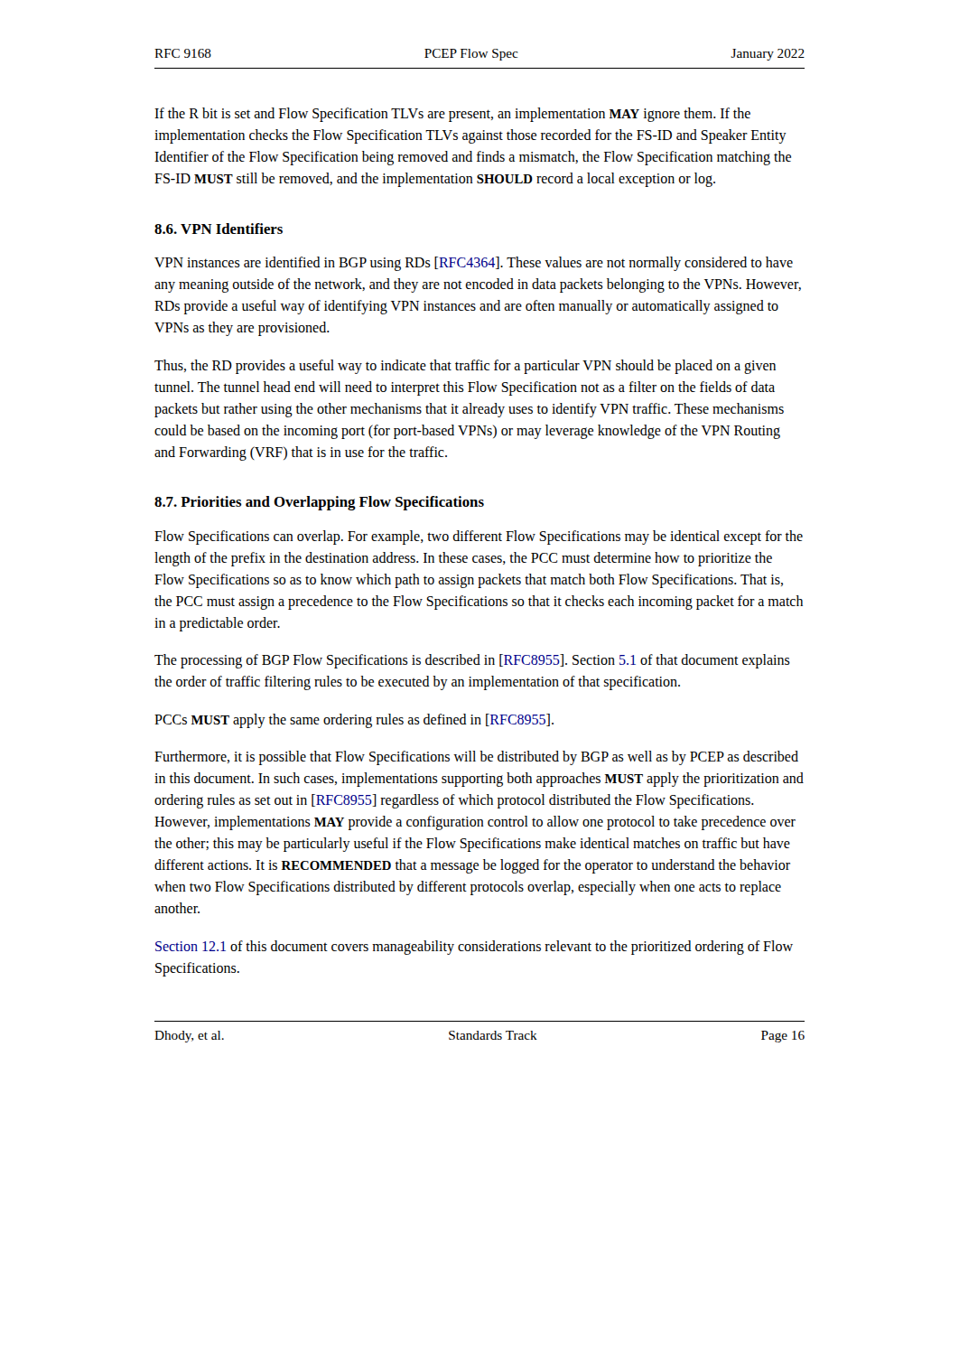RFC 9168 PCEP Flow Spec January 2022
If the R bit is set and Flow Specification TLVs are present, an implementation MAY ignore them. If the implementation checks the Flow Specification TLVs against those recorded for the FS-ID and Speaker Entity Identifier of the Flow Specification being removed and finds a mismatch, the Flow Specification matching the FS-ID MUST still be removed, and the implementation SHOULD record a local exception or log.
8.6. VPN Identifiers
VPN instances are identified in BGP using RDs [RFC4364]. These values are not normally considered to have any meaning outside of the network, and they are not encoded in data packets belonging to the VPNs. However, RDs provide a useful way of identifying VPN instances and are often manually or automatically assigned to VPNs as they are provisioned.
Thus, the RD provides a useful way to indicate that traffic for a particular VPN should be placed on a given tunnel. The tunnel head end will need to interpret this Flow Specification not as a filter on the fields of data packets but rather using the other mechanisms that it already uses to identify VPN traffic. These mechanisms could be based on the incoming port (for port-based VPNs) or may leverage knowledge of the VPN Routing and Forwarding (VRF) that is in use for the traffic.
8.7. Priorities and Overlapping Flow Specifications
Flow Specifications can overlap. For example, two different Flow Specifications may be identical except for the length of the prefix in the destination address. In these cases, the PCC must determine how to prioritize the Flow Specifications so as to know which path to assign packets that match both Flow Specifications. That is, the PCC must assign a precedence to the Flow Specifications so that it checks each incoming packet for a match in a predictable order.
The processing of BGP Flow Specifications is described in [RFC8955]. Section 5.1 of that document explains the order of traffic filtering rules to be executed by an implementation of that specification.
PCCs MUST apply the same ordering rules as defined in [RFC8955].
Furthermore, it is possible that Flow Specifications will be distributed by BGP as well as by PCEP as described in this document. In such cases, implementations supporting both approaches MUST apply the prioritization and ordering rules as set out in [RFC8955] regardless of which protocol distributed the Flow Specifications. However, implementations MAY provide a configuration control to allow one protocol to take precedence over the other; this may be particularly useful if the Flow Specifications make identical matches on traffic but have different actions. It is RECOMMENDED that a message be logged for the operator to understand the behavior when two Flow Specifications distributed by different protocols overlap, especially when one acts to replace another.
Section 12.1 of this document covers manageability considerations relevant to the prioritized ordering of Flow Specifications.
Dhody, et al. Standards Track Page 16